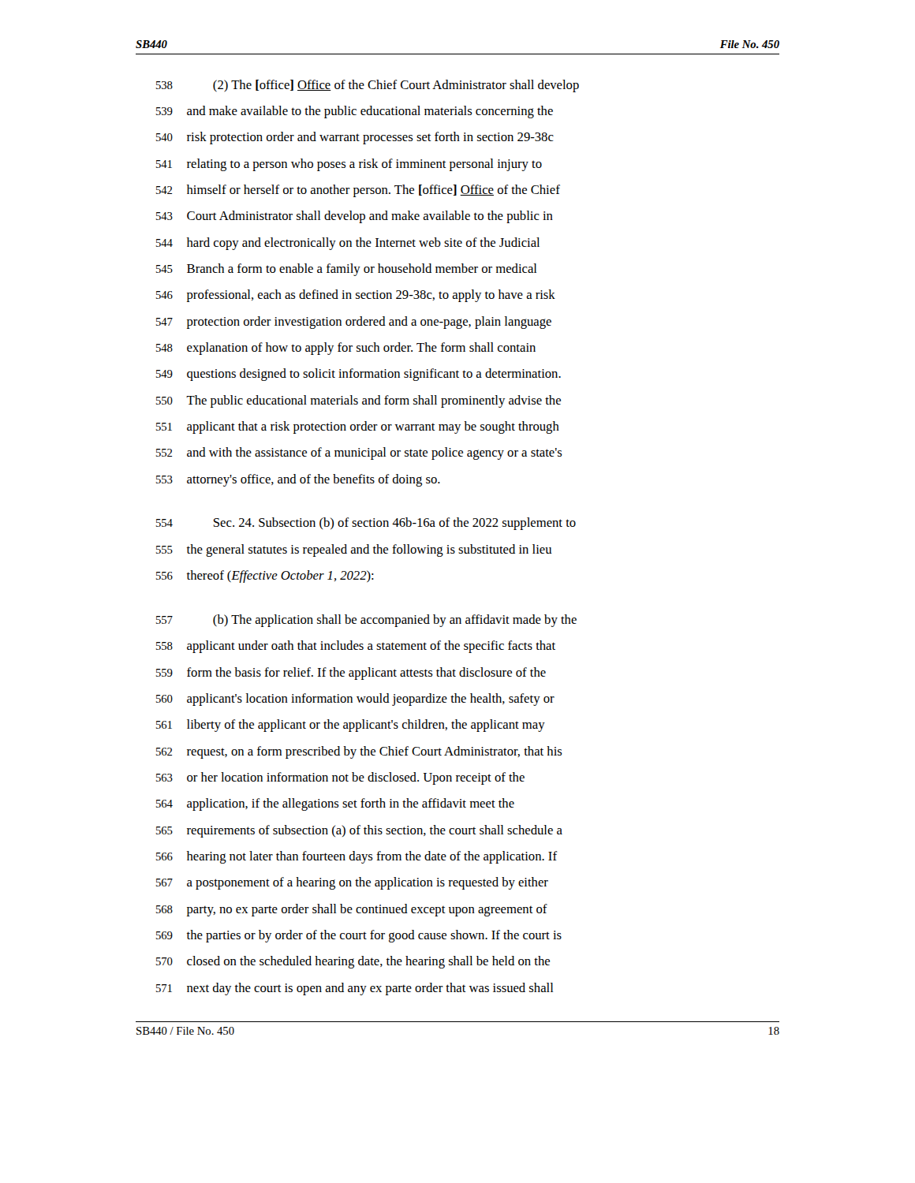SB440 File No. 450
538 (2) The [office] Office of the Chief Court Administrator shall develop
539 and make available to the public educational materials concerning the
540 risk protection order and warrant processes set forth in section 29-38c
541 relating to a person who poses a risk of imminent personal injury to
542 himself or herself or to another person. The [office] Office of the Chief
543 Court Administrator shall develop and make available to the public in
544 hard copy and electronically on the Internet web site of the Judicial
545 Branch a form to enable a family or household member or medical
546 professional, each as defined in section 29-38c, to apply to have a risk
547 protection order investigation ordered and a one-page, plain language
548 explanation of how to apply for such order. The form shall contain
549 questions designed to solicit information significant to a determination.
550 The public educational materials and form shall prominently advise the
551 applicant that a risk protection order or warrant may be sought through
552 and with the assistance of a municipal or state police agency or a state's
553 attorney's office, and of the benefits of doing so.
554 Sec. 24. Subsection (b) of section 46b-16a of the 2022 supplement to
555 the general statutes is repealed and the following is substituted in lieu
556 thereof (Effective October 1, 2022):
557 (b) The application shall be accompanied by an affidavit made by the
558 applicant under oath that includes a statement of the specific facts that
559 form the basis for relief. If the applicant attests that disclosure of the
560 applicant's location information would jeopardize the health, safety or
561 liberty of the applicant or the applicant's children, the applicant may
562 request, on a form prescribed by the Chief Court Administrator, that his
563 or her location information not be disclosed. Upon receipt of the
564 application, if the allegations set forth in the affidavit meet the
565 requirements of subsection (a) of this section, the court shall schedule a
566 hearing not later than fourteen days from the date of the application. If
567 a postponement of a hearing on the application is requested by either
568 party, no ex parte order shall be continued except upon agreement of
569 the parties or by order of the court for good cause shown. If the court is
570 closed on the scheduled hearing date, the hearing shall be held on the
571 next day the court is open and any ex parte order that was issued shall
SB440 / File No. 450 18